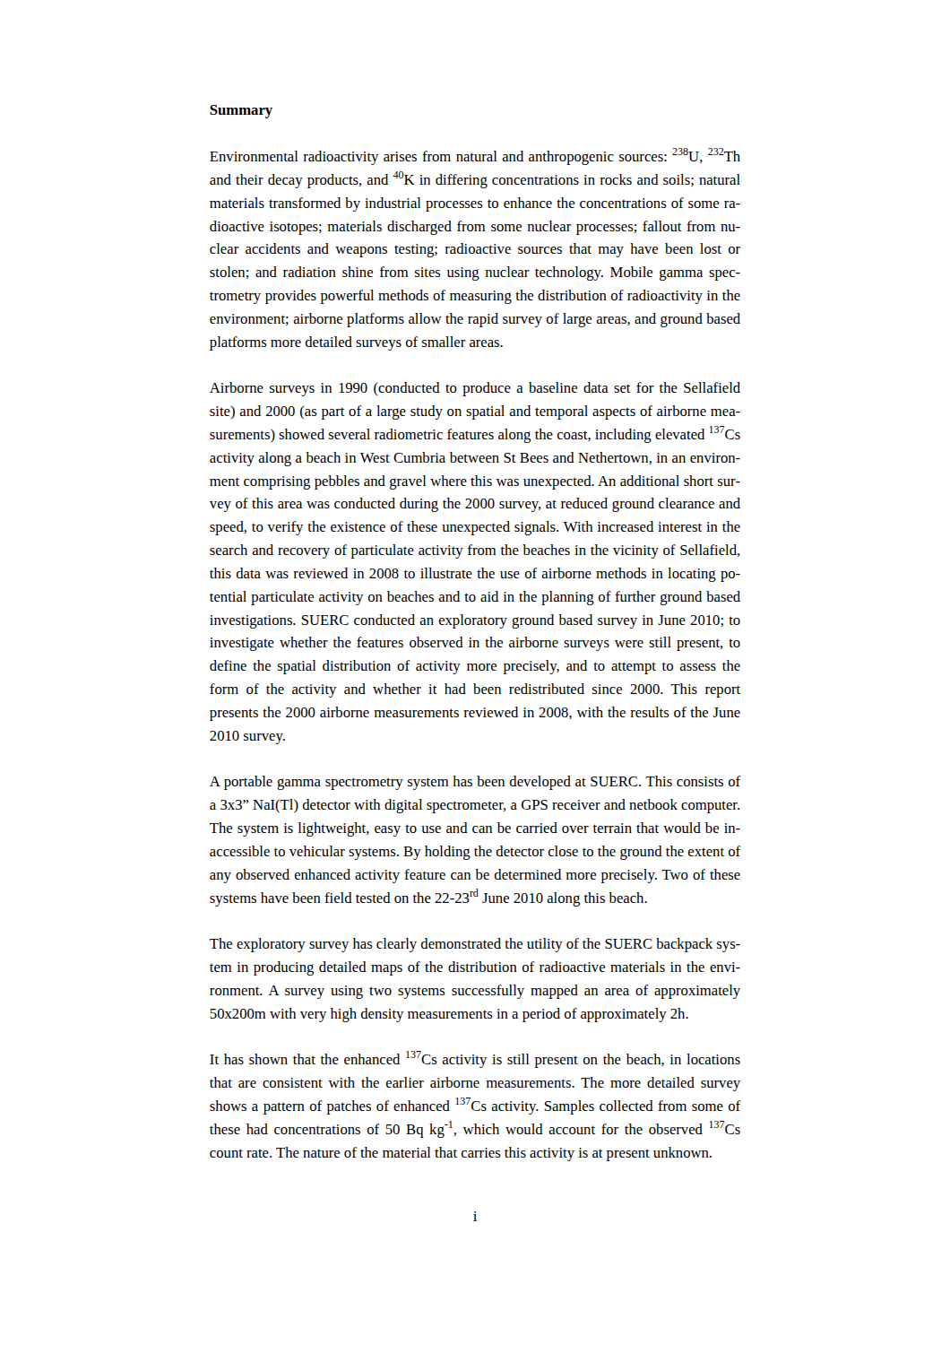Summary
Environmental radioactivity arises from natural and anthropogenic sources: 238U, 232Th and their decay products, and 40K in differing concentrations in rocks and soils; natural materials transformed by industrial processes to enhance the concentrations of some radioactive isotopes; materials discharged from some nuclear processes; fallout from nuclear accidents and weapons testing; radioactive sources that may have been lost or stolen; and radiation shine from sites using nuclear technology. Mobile gamma spectrometry provides powerful methods of measuring the distribution of radioactivity in the environment; airborne platforms allow the rapid survey of large areas, and ground based platforms more detailed surveys of smaller areas.
Airborne surveys in 1990 (conducted to produce a baseline data set for the Sellafield site) and 2000 (as part of a large study on spatial and temporal aspects of airborne measurements) showed several radiometric features along the coast, including elevated 137Cs activity along a beach in West Cumbria between St Bees and Nethertown, in an environment comprising pebbles and gravel where this was unexpected. An additional short survey of this area was conducted during the 2000 survey, at reduced ground clearance and speed, to verify the existence of these unexpected signals. With increased interest in the search and recovery of particulate activity from the beaches in the vicinity of Sellafield, this data was reviewed in 2008 to illustrate the use of airborne methods in locating potential particulate activity on beaches and to aid in the planning of further ground based investigations. SUERC conducted an exploratory ground based survey in June 2010; to investigate whether the features observed in the airborne surveys were still present, to define the spatial distribution of activity more precisely, and to attempt to assess the form of the activity and whether it had been redistributed since 2000. This report presents the 2000 airborne measurements reviewed in 2008, with the results of the June 2010 survey.
A portable gamma spectrometry system has been developed at SUERC. This consists of a 3x3” NaI(Tl) detector with digital spectrometer, a GPS receiver and netbook computer. The system is lightweight, easy to use and can be carried over terrain that would be inaccessible to vehicular systems. By holding the detector close to the ground the extent of any observed enhanced activity feature can be determined more precisely. Two of these systems have been field tested on the 22-23rd June 2010 along this beach.
The exploratory survey has clearly demonstrated the utility of the SUERC backpack system in producing detailed maps of the distribution of radioactive materials in the environment. A survey using two systems successfully mapped an area of approximately 50x200m with very high density measurements in a period of approximately 2h.
It has shown that the enhanced 137Cs activity is still present on the beach, in locations that are consistent with the earlier airborne measurements. The more detailed survey shows a pattern of patches of enhanced 137Cs activity. Samples collected from some of these had concentrations of 50 Bq kg-1, which would account for the observed 137Cs count rate. The nature of the material that carries this activity is at present unknown.
i